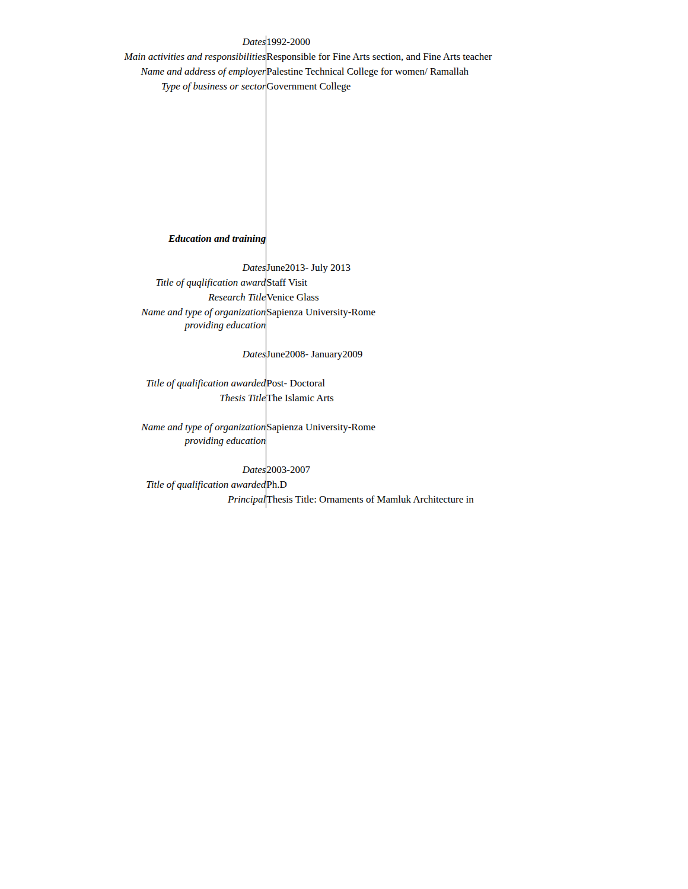| Dates | 1992-2000 |
| Main activities and responsibilities | Responsible for Fine Arts section, and Fine Arts teacher |
| Name and address of employer | Palestine Technical College for women/ Ramallah |
| Type of business or sector | Government College |
| Education and training | |
| Dates | June2013- July 2013 |
| Title of quqlification award | Staff Visit |
| Research Title | Venice Glass |
| Name and type of organization providing education | Sapienza University-Rome |
| Dates | June2008- January2009 |
| Title of qualification awarded | Post- Doctoral |
| Thesis Title | The Islamic Arts |
| Name and type of organization providing education | Sapienza University-Rome |
| Dates | 2003-2007 |
| Title of qualification awarded | Ph.D |
| Principal | Thesis Title: Ornaments of Mamluk Architecture in |